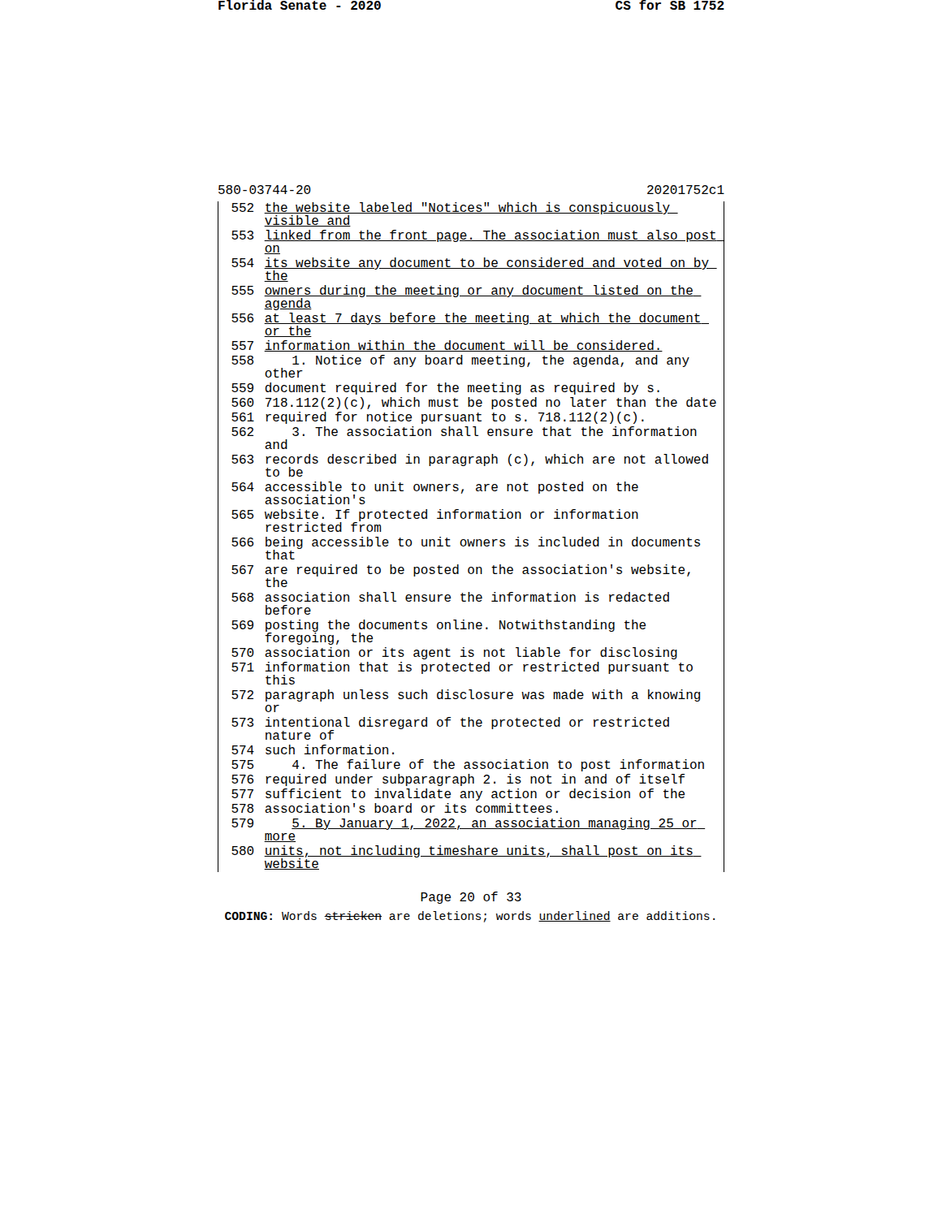Florida Senate - 2020 CS for SB 1752
580-03744-20 20201752c1
| 552 | the website labeled "Notices" which is conspicuously visible and |
| 553 | linked from the front page. The association must also post on |
| 554 | its website any document to be considered and voted on by the |
| 555 | owners during the meeting or any document listed on the agenda |
| 556 | at least 7 days before the meeting at which the document or the |
| 557 | information within the document will be considered. |
| 558 | 1. Notice of any board meeting, the agenda, and any other |
| 559 | document required for the meeting as required by s. |
| 560 | 718.112(2)(c), which must be posted no later than the date |
| 561 | required for notice pursuant to s. 718.112(2)(c). |
| 562 | 3. The association shall ensure that the information and |
| 563 | records described in paragraph (c), which are not allowed to be |
| 564 | accessible to unit owners, are not posted on the association's |
| 565 | website. If protected information or information restricted from |
| 566 | being accessible to unit owners is included in documents that |
| 567 | are required to be posted on the association's website, the |
| 568 | association shall ensure the information is redacted before |
| 569 | posting the documents online. Notwithstanding the foregoing, the |
| 570 | association or its agent is not liable for disclosing |
| 571 | information that is protected or restricted pursuant to this |
| 572 | paragraph unless such disclosure was made with a knowing or |
| 573 | intentional disregard of the protected or restricted nature of |
| 574 | such information. |
| 575 | 4. The failure of the association to post information |
| 576 | required under subparagraph 2. is not in and of itself |
| 577 | sufficient to invalidate any action or decision of the |
| 578 | association's board or its committees. |
| 579 | 5. By January 1, 2022, an association managing 25 or more |
| 580 | units, not including timeshare units, shall post on its website |
Page 20 of 33
CODING: Words stricken are deletions; words underlined are additions.